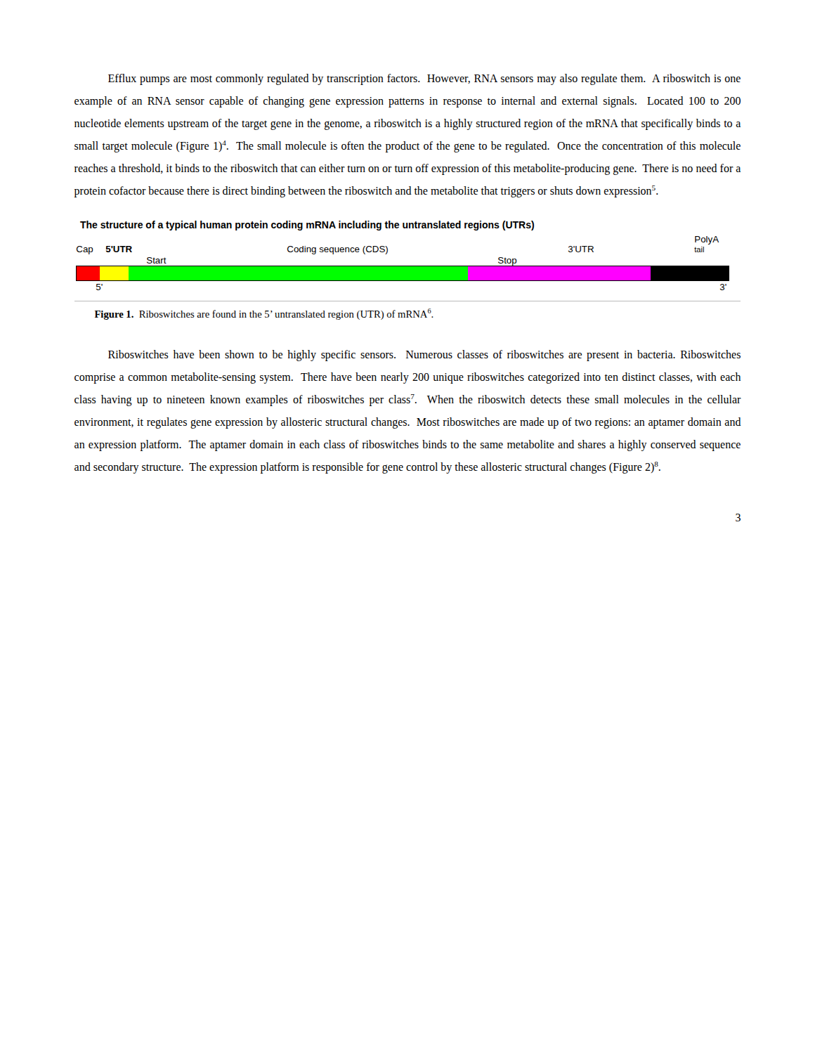Efflux pumps are most commonly regulated by transcription factors. However, RNA sensors may also regulate them. A riboswitch is one example of an RNA sensor capable of changing gene expression patterns in response to internal and external signals. Located 100 to 200 nucleotide elements upstream of the target gene in the genome, a riboswitch is a highly structured region of the mRNA that specifically binds to a small target molecule (Figure 1)4. The small molecule is often the product of the gene to be regulated. Once the concentration of this molecule reaches a threshold, it binds to the riboswitch that can either turn on or turn off expression of this metabolite-producing gene. There is no need for a protein cofactor because there is direct binding between the riboswitch and the metabolite that triggers or shuts down expression5.
The structure of a typical human protein coding mRNA including the untranslated regions (UTRs)
Cap 5'UTR Start Coding sequence (CDS) Stop 3'UTR PolyAtail
5' 3'
Figure 1. Riboswitches are found in the 5’ untranslated region (UTR) of mRNA6.
Riboswitches have been shown to be highly specific sensors. Numerous classes of riboswitches are present in bacteria. Riboswitches comprise a common metabolite-sensing system. There have been nearly 200 unique riboswitches categorized into ten distinct classes, with each class having up to nineteen known examples of riboswitches per class7. When the riboswitch detects these small molecules in the cellular environment, it regulates gene expression by allosteric structural changes. Most riboswitches are made up of two regions: an aptamer domain and an expression platform. The aptamer domain in each class of riboswitches binds to the same metabolite and shares a highly conserved sequence and secondary structure. The expression platform is responsible for gene control by these allosteric structural changes (Figure 2)8.
3